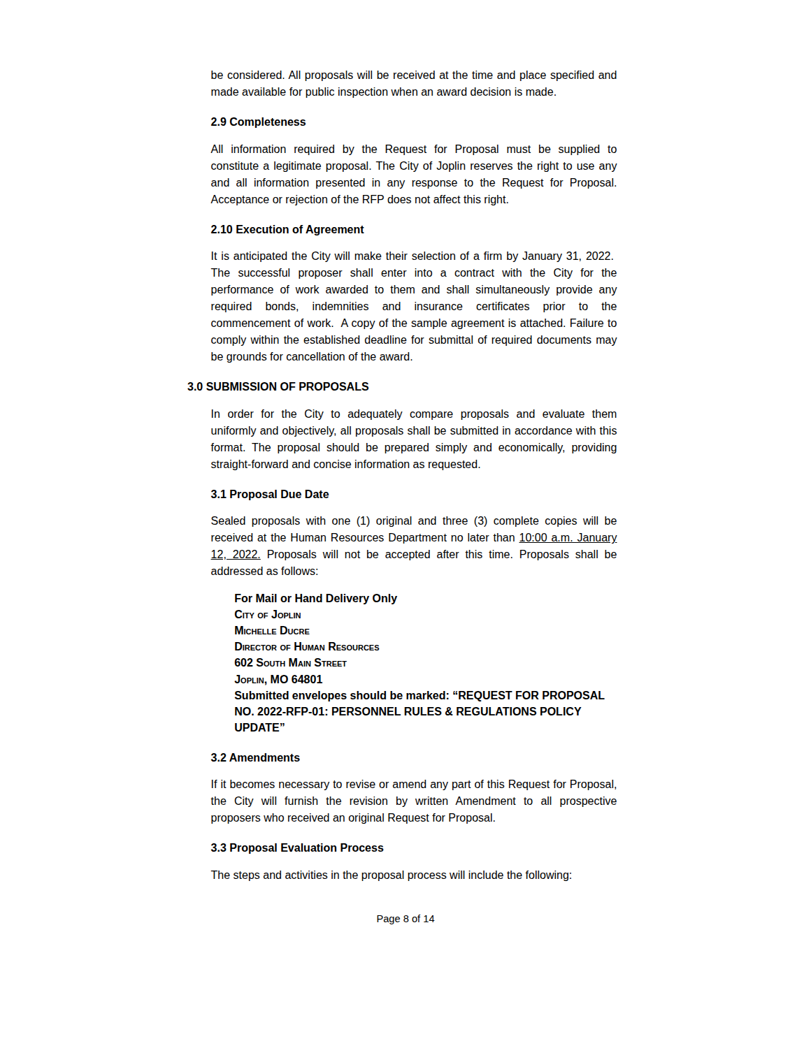be considered. All proposals will be received at the time and place specified and made available for public inspection when an award decision is made.
2.9 Completeness
All information required by the Request for Proposal must be supplied to constitute a legitimate proposal. The City of Joplin reserves the right to use any and all information presented in any response to the Request for Proposal. Acceptance or rejection of the RFP does not affect this right.
2.10 Execution of Agreement
It is anticipated the City will make their selection of a firm by January 31, 2022. The successful proposer shall enter into a contract with the City for the performance of work awarded to them and shall simultaneously provide any required bonds, indemnities and insurance certificates prior to the commencement of work. A copy of the sample agreement is attached. Failure to comply within the established deadline for submittal of required documents may be grounds for cancellation of the award.
3.0 SUBMISSION OF PROPOSALS
In order for the City to adequately compare proposals and evaluate them uniformly and objectively, all proposals shall be submitted in accordance with this format. The proposal should be prepared simply and economically, providing straight-forward and concise information as requested.
3.1 Proposal Due Date
Sealed proposals with one (1) original and three (3) complete copies will be received at the Human Resources Department no later than 10:00 a.m. January 12, 2022. Proposals will not be accepted after this time. Proposals shall be addressed as follows:
For Mail or Hand Delivery Only
City of Joplin
Michelle Ducre
Director of Human Resources
602 South Main Street
Joplin, MO 64801
Submitted envelopes should be marked: “REQUEST FOR PROPOSAL NO. 2022-RFP-01: PERSONNEL RULES & REGULATIONS POLICY UPDATE”
3.2 Amendments
If it becomes necessary to revise or amend any part of this Request for Proposal, the City will furnish the revision by written Amendment to all prospective proposers who received an original Request for Proposal.
3.3 Proposal Evaluation Process
The steps and activities in the proposal process will include the following:
Page 8 of 14